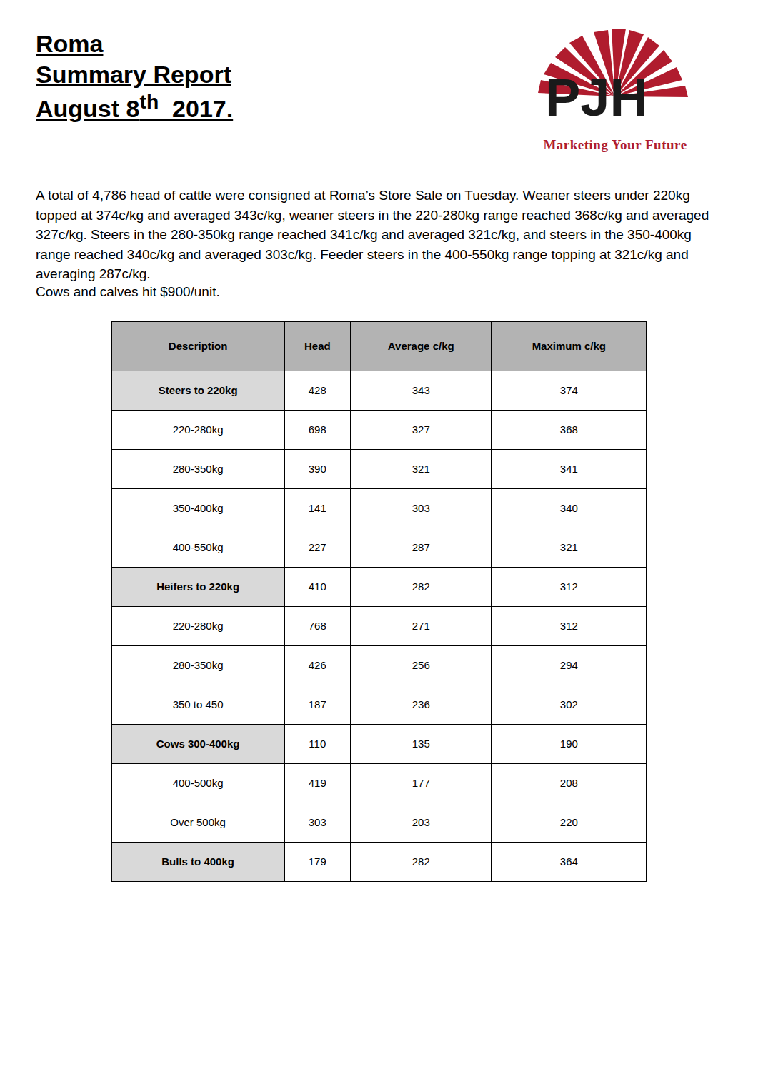Roma
Summary Report
August 8th 2017.
PJH
Marketing Your Future
A total of 4,786 head of cattle were consigned at Roma’s Store Sale on Tuesday. Weaner steers under 220kg topped at 374c/kg and averaged 343c/kg, weaner steers in the 220-280kg range reached 368c/kg and averaged 327c/kg. Steers in the 280-350kg range reached 341c/kg and averaged 321c/kg, and steers in the 350-400kg range reached 340c/kg and averaged 303c/kg. Feeder steers in the 400-550kg range topping at 321c/kg and averaging 287c/kg.
Cows and calves hit $900/unit.
| Description | Head | Average c/kg | Maximum c/kg |
| --- | --- | --- | --- |
| Steers to 220kg | 428 | 343 | 374 |
| 220-280kg | 698 | 327 | 368 |
| 280-350kg | 390 | 321 | 341 |
| 350-400kg | 141 | 303 | 340 |
| 400-550kg | 227 | 287 | 321 |
| Heifers to 220kg | 410 | 282 | 312 |
| 220-280kg | 768 | 271 | 312 |
| 280-350kg | 426 | 256 | 294 |
| 350 to 450 | 187 | 236 | 302 |
| Cows 300-400kg | 110 | 135 | 190 |
| 400-500kg | 419 | 177 | 208 |
| Over 500kg | 303 | 203 | 220 |
| Bulls to 400kg | 179 | 282 | 364 |